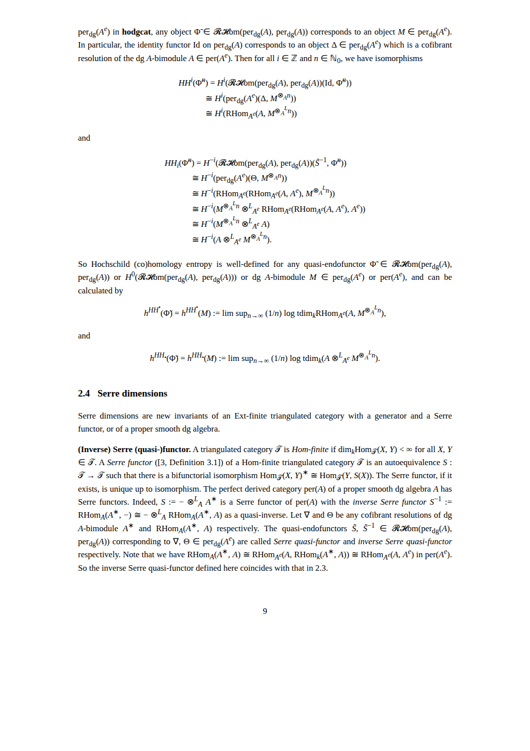perdg(Ae) in hodgcat, any object Φ̃ ∈ 𝓡𝓗om(perdg(A), perdg(A)) corresponds to an object M ∈ perdg(Ae). In particular, the identity functor Id on perdg(A) corresponds to an object Δ ∈ perdg(Ae) which is a cofibrant resolution of the dg A-bimodule A ∈ per(Ae). Then for all i ∈ ℤ and n ∈ ℕ0, we have isomorphisms
HHi(Φ̃n) = Hi(𝓡𝓗om(perdg(A), perdg(A))(Id, Φ̃n))
≅ Hi(perdg(Ae)(Δ, M⊗An))
≅ Hi(RHomAe(A, M⊗ALn))
and
HHi(Φ̃n) = H−i(𝓡𝓗om(perdg(A), perdg(A))(S̃−1, Φ̃n))
≅ H−i(perdg(Ae)(Θ, M⊗An))
≅ H−i(RHomAe(RHomAe(A, Ae), M⊗ALn))
≅ H−i(M⊗ALn ⊗LAe RHomAe(RHomAe(A, Ae), Ae))
≅ H−i(M⊗ALn ⊗LAe A)
≅ H−i(A ⊗LAe M⊗ALn).
So Hochschild (co)homology entropy is well-defined for any quasi-endofunctor Φ̃ ∈ 𝓡𝓗om(perdg(A), perdg(A)) or H0(𝓡𝓗om(perdg(A), perdg(A))) or dg A-bimodule M ∈ perdg(Ae) or per(Ae), and can be calculated by
hHH•(Φ̃) = hHH•(M) := lim supn→∞ (1/n) log tdimkRHomAe(A, M⊗ALn),
and
hHH•(Φ̃) = hHH•(M) := lim supn→∞ (1/n) log tdimk(A ⊗LAe M⊗ALn).
2.4 Serre dimensions
Serre dimensions are new invariants of an Ext-finite triangulated category with a generator and a Serre functor, or of a proper smooth dg algebra.
(Inverse) Serre (quasi-)functor. A triangulated category 𝒯 is Hom-finite if dimkHom𝒯(X, Y) < ∞ for all X, Y ∈ 𝒯. A Serre functor ([3, Definition 3.1]) of a Hom-finite triangulated category 𝒯 is an autoequivalence S : 𝒯 → 𝒯 such that there is a bifunctorial isomorphism Hom𝒯(X, Y)∗ ≅ Hom𝒯(Y, S(X)). The Serre functor, if it exists, is unique up to isomorphism. The perfect derived category per(A) of a proper smooth dg algebra A has Serre functors. Indeed, S := − ⊗LA A∗ is a Serre functor of per(A) with the inverse Serre functor S−1 := RHomA(A∗, −) ≅ − ⊗LA RHomA(A∗, A) as a quasi-inverse. Let ∇ and Θ be any cofibrant resolutions of dg A-bimodule A∗ and RHomA(A∗, A) respectively. The quasi-endofunctors S̃, S̃−1 ∈ 𝓡𝓗om(perdg(A), perdg(A)) corresponding to ∇, Θ ∈ perdg(Ae) are called Serre quasi-functor and inverse Serre quasi-functor respectively. Note that we have RHomA(A∗, A) ≅ RHomAe(A, RHomk(A∗, A)) ≅ RHomAe(A, Ae) in per(Ae). So the inverse Serre quasi-functor defined here coincides with that in 2.3.
9